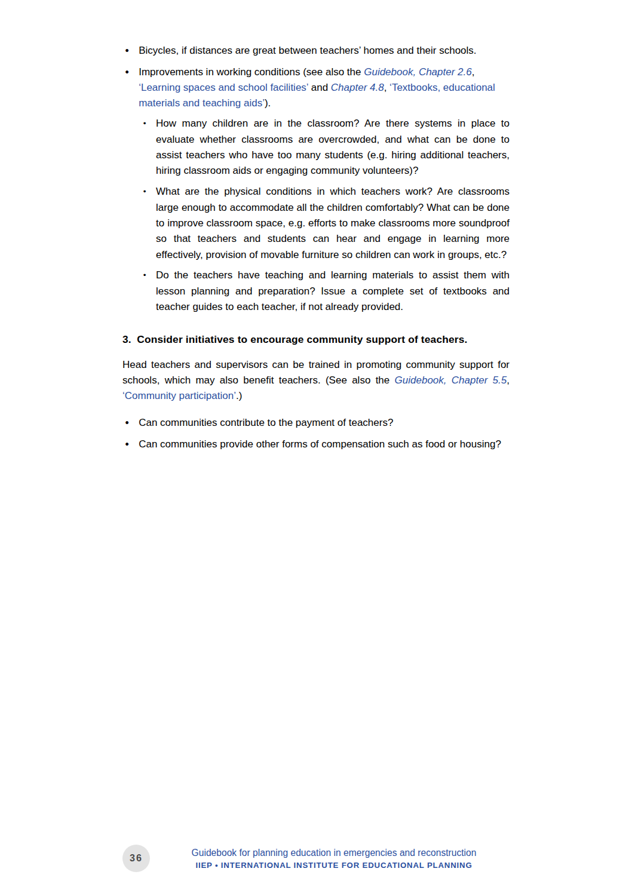Bicycles, if distances are great between teachers’ homes and their schools.
Improvements in working conditions (see also the Guidebook, Chapter 2.6, ‘Learning spaces and school facilities’ and Chapter 4.8, ‘Textbooks, educational materials and teaching aids’).
How many children are in the classroom? Are there systems in place to evaluate whether classrooms are overcrowded, and what can be done to assist teachers who have too many students (e.g. hiring additional teachers, hiring classroom aids or engaging community volunteers)?
What are the physical conditions in which teachers work? Are classrooms large enough to accommodate all the children comfortably? What can be done to improve classroom space, e.g. efforts to make classrooms more soundproof so that teachers and students can hear and engage in learning more effectively, provision of movable furniture so children can work in groups, etc.?
Do the teachers have teaching and learning materials to assist them with lesson planning and preparation? Issue a complete set of textbooks and teacher guides to each teacher, if not already provided.
3. Consider initiatives to encourage community support of teachers.
Head teachers and supervisors can be trained in promoting community support for schools, which may also benefit teachers. (See also the Guidebook, Chapter 5.5, ‘Community participation’.)
Can communities contribute to the payment of teachers?
Can communities provide other forms of compensation such as food or housing?
36
Guidebook for planning education in emergencies and reconstruction
IIEP • INTERNATIONAL INSTITUTE FOR EDUCATIONAL PLANNING